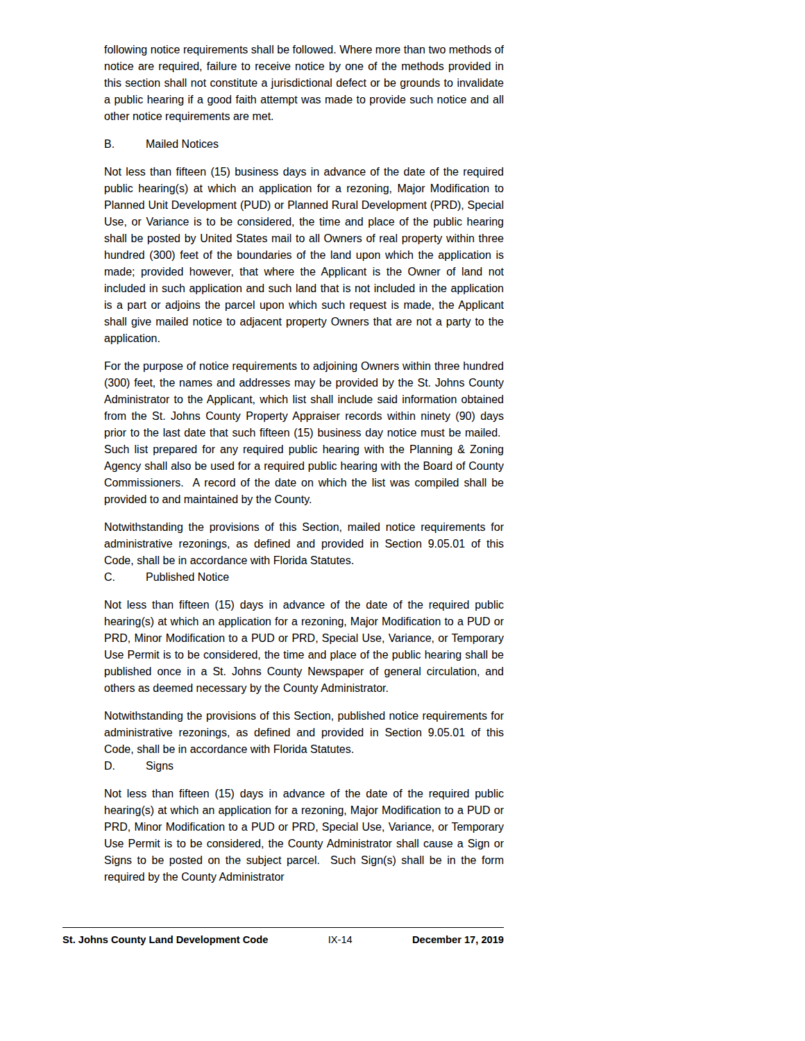following notice requirements shall be followed. Where more than two methods of notice are required, failure to receive notice by one of the methods provided in this section shall not constitute a jurisdictional defect or be grounds to invalidate a public hearing if a good faith attempt was made to provide such notice and all other notice requirements are met.
B.
Mailed Notices
Not less than fifteen (15) business days in advance of the date of the required public hearing(s) at which an application for a rezoning, Major Modification to Planned Unit Development (PUD) or Planned Rural Development (PRD), Special Use, or Variance is to be considered, the time and place of the public hearing shall be posted by United States mail to all Owners of real property within three hundred (300) feet of the boundaries of the land upon which the application is made; provided however, that where the Applicant is the Owner of land not included in such application and such land that is not included in the application is a part or adjoins the parcel upon which such request is made, the Applicant shall give mailed notice to adjacent property Owners that are not a party to the application.
For the purpose of notice requirements to adjoining Owners within three hundred (300) feet, the names and addresses may be provided by the St. Johns County Administrator to the Applicant, which list shall include said information obtained from the St. Johns County Property Appraiser records within ninety (90) days prior to the last date that such fifteen (15) business day notice must be mailed. Such list prepared for any required public hearing with the Planning & Zoning Agency shall also be used for a required public hearing with the Board of County Commissioners. A record of the date on which the list was compiled shall be provided to and maintained by the County.
Notwithstanding the provisions of this Section, mailed notice requirements for administrative rezonings, as defined and provided in Section 9.05.01 of this Code, shall be in accordance with Florida Statutes.
C.
Published Notice
Not less than fifteen (15) days in advance of the date of the required public hearing(s) at which an application for a rezoning, Major Modification to a PUD or PRD, Minor Modification to a PUD or PRD, Special Use, Variance, or Temporary Use Permit is to be considered, the time and place of the public hearing shall be published once in a St. Johns County Newspaper of general circulation, and others as deemed necessary by the County Administrator.
Notwithstanding the provisions of this Section, published notice requirements for administrative rezonings, as defined and provided in Section 9.05.01 of this Code, shall be in accordance with Florida Statutes.
D.
Signs
Not less than fifteen (15) days in advance of the date of the required public hearing(s) at which an application for a rezoning, Major Modification to a PUD or PRD, Minor Modification to a PUD or PRD, Special Use, Variance, or Temporary Use Permit is to be considered, the County Administrator shall cause a Sign or Signs to be posted on the subject parcel. Such Sign(s) shall be in the form required by the County Administrator
St. Johns County Land Development Code
IX-14
December 17, 2019